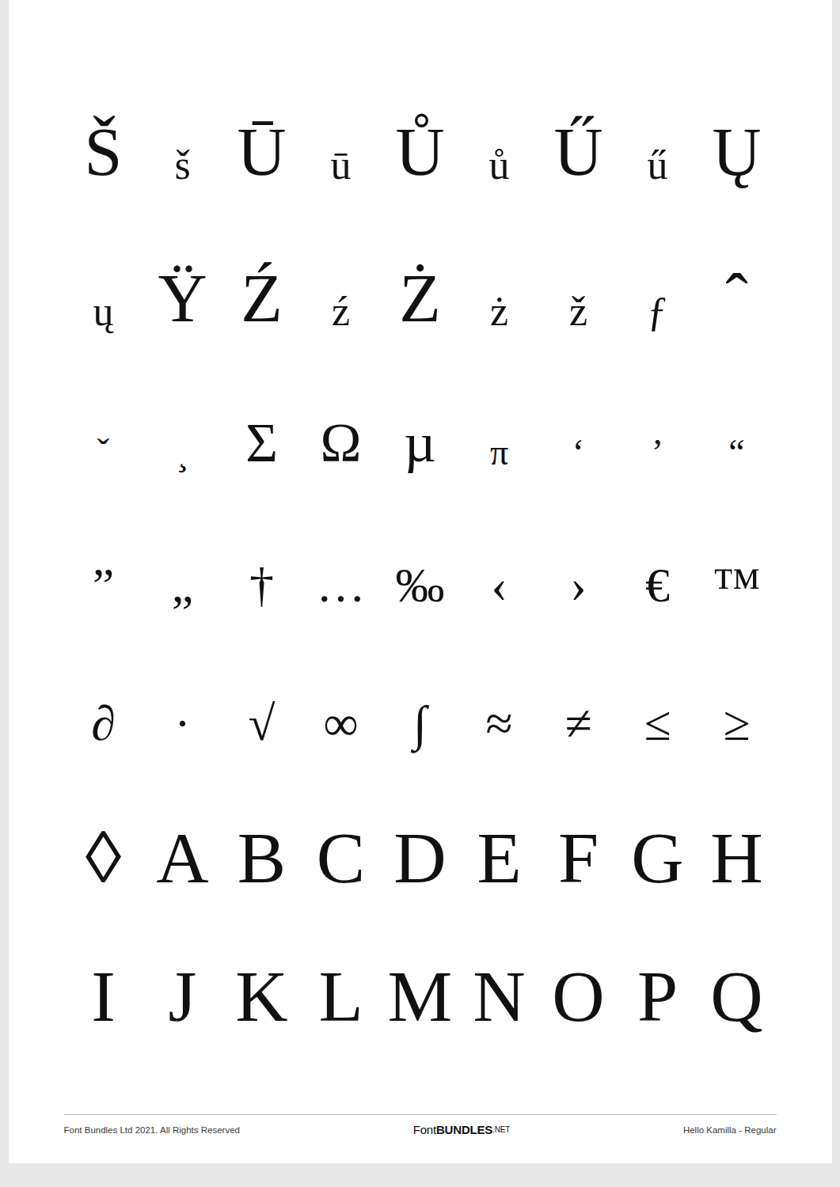Š
š
Ū
ū
Ů
ů
Ű
ű
Ų
ų
Ÿ
Ź
ź
Ż
ż
ž
ƒ
ˆ
ˇ
¸
Σ
Ω
µ
π
‘
’
“
”
„
†
…
‰
‹
›
€
™
∂
∙
√
∞
∫
≈
≠
≤
≥
◊
A
B
C
D
E
F
G
H
I
J
K
L
M
N
O
P
Q
Font Bundles Ltd 2021. All Rights Reserved
Font BUNDLES.NET
Hello Kamilla - Regular